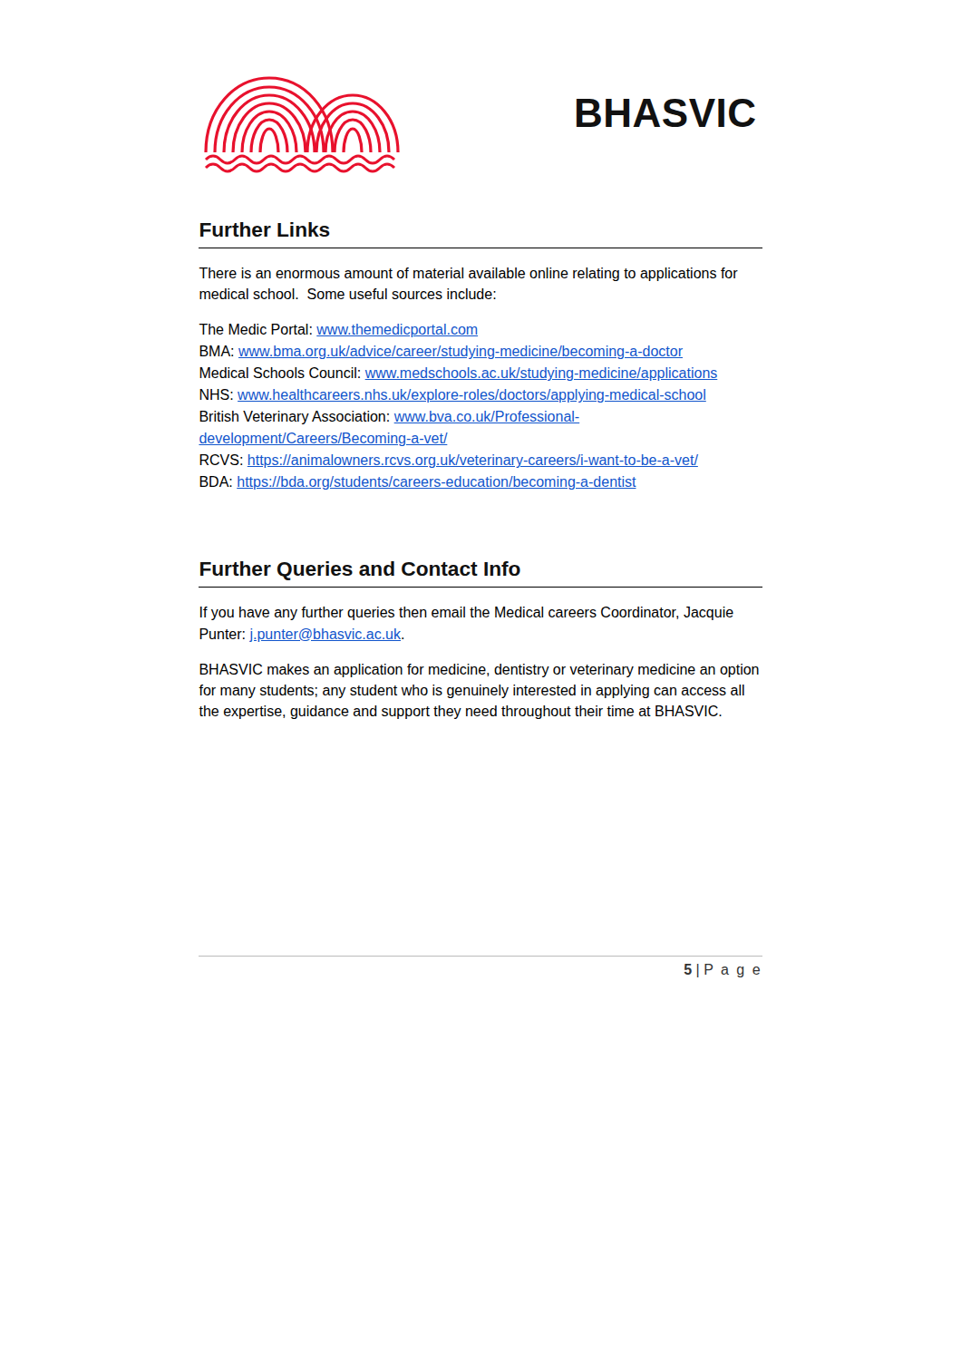BHASVIC
Further Links
There is an enormous amount of material available online relating to applications for medical school. Some useful sources include:
The Medic Portal: www.themedicportal.com
BMA: www.bma.org.uk/advice/career/studying-medicine/becoming-a-doctor
Medical Schools Council: www.medschools.ac.uk/studying-medicine/applications
NHS: www.healthcareers.nhs.uk/explore-roles/doctors/applying-medical-school
British Veterinary Association: www.bva.co.uk/Professional-development/Careers/Becoming-a-vet/
RCVS: https://animalowners.rcvs.org.uk/veterinary-careers/i-want-to-be-a-vet/
BDA: https://bda.org/students/careers-education/becoming-a-dentist
Further Queries and Contact Info
If you have any further queries then email the Medical careers Coordinator, Jacquie Punter: j.punter@bhasvic.ac.uk.
BHASVIC makes an application for medicine, dentistry or veterinary medicine an option for many students; any student who is genuinely interested in applying can access all the expertise, guidance and support they need throughout their time at BHASVIC.
5 | P a g e